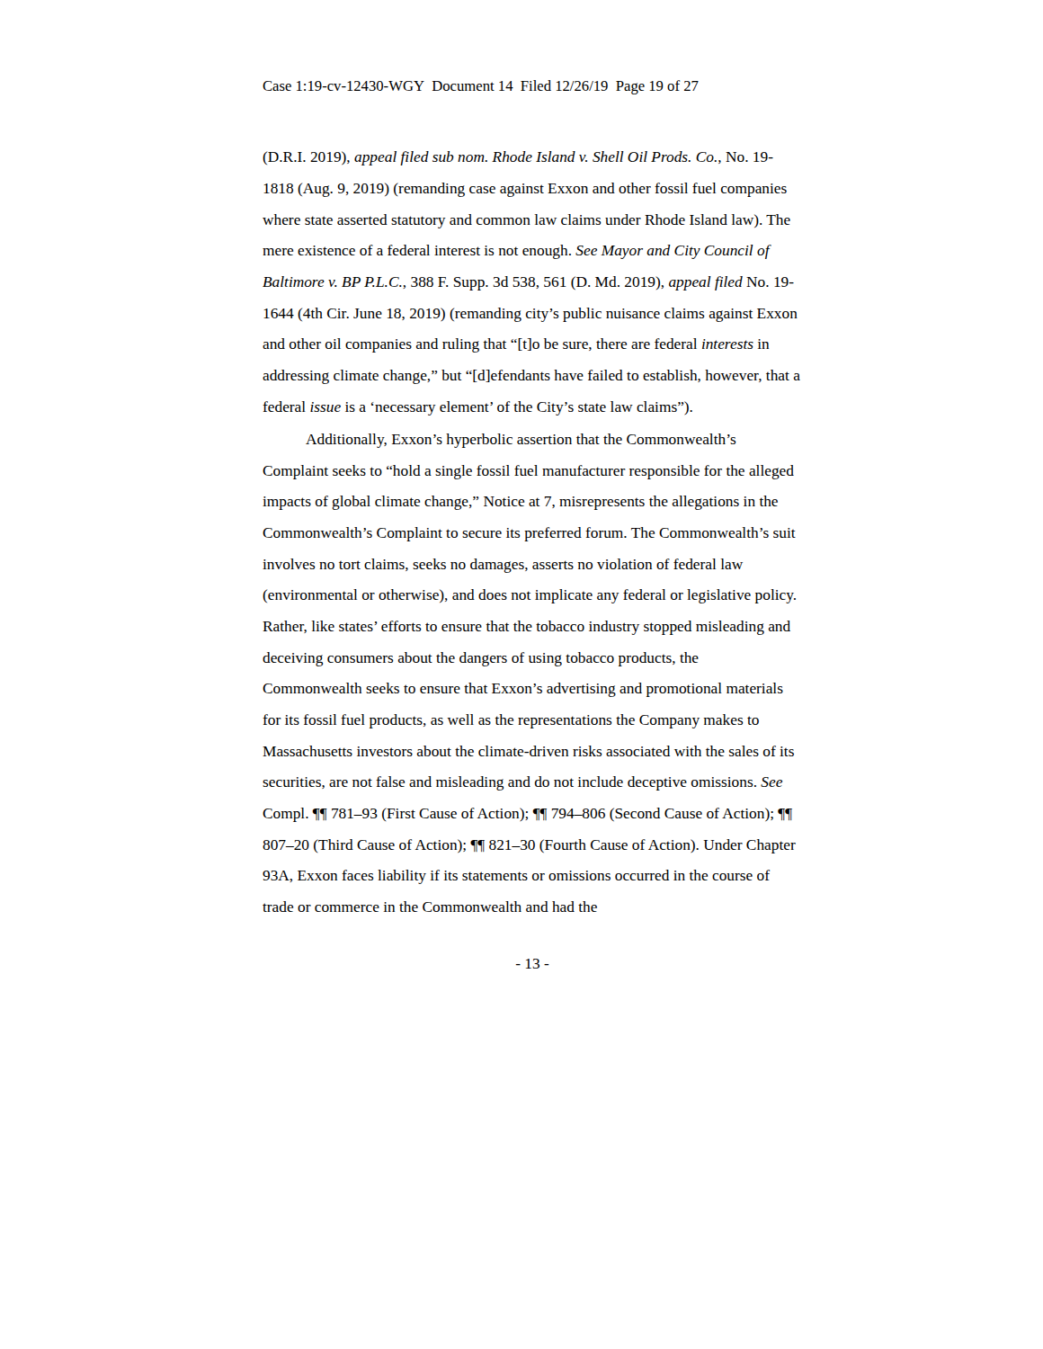Case 1:19-cv-12430-WGY Document 14 Filed 12/26/19 Page 19 of 27
(D.R.I. 2019), appeal filed sub nom. Rhode Island v. Shell Oil Prods. Co., No. 19-1818 (Aug. 9, 2019) (remanding case against Exxon and other fossil fuel companies where state asserted statutory and common law claims under Rhode Island law). The mere existence of a federal interest is not enough. See Mayor and City Council of Baltimore v. BP P.L.C., 388 F. Supp. 3d 538, 561 (D. Md. 2019), appeal filed No. 19-1644 (4th Cir. June 18, 2019) (remanding city’s public nuisance claims against Exxon and other oil companies and ruling that “[t]o be sure, there are federal interests in addressing climate change,” but “[d]efendants have failed to establish, however, that a federal issue is a ‘necessary element’ of the City’s state law claims”).
Additionally, Exxon’s hyperbolic assertion that the Commonwealth’s Complaint seeks to “hold a single fossil fuel manufacturer responsible for the alleged impacts of global climate change,” Notice at 7, misrepresents the allegations in the Commonwealth’s Complaint to secure its preferred forum. The Commonwealth’s suit involves no tort claims, seeks no damages, asserts no violation of federal law (environmental or otherwise), and does not implicate any federal or legislative policy. Rather, like states’ efforts to ensure that the tobacco industry stopped misleading and deceiving consumers about the dangers of using tobacco products, the Commonwealth seeks to ensure that Exxon’s advertising and promotional materials for its fossil fuel products, as well as the representations the Company makes to Massachusetts investors about the climate-driven risks associated with the sales of its securities, are not false and misleading and do not include deceptive omissions. See Compl. ¶¶ 781–93 (First Cause of Action); ¶¶ 794–806 (Second Cause of Action); ¶¶ 807–20 (Third Cause of Action); ¶¶ 821–30 (Fourth Cause of Action). Under Chapter 93A, Exxon faces liability if its statements or omissions occurred in the course of trade or commerce in the Commonwealth and had the
- 13 -